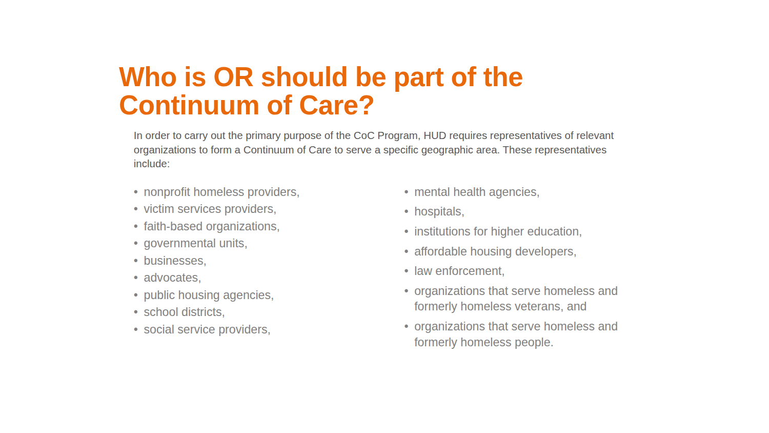Who is OR should be part of the Continuum of Care?
In order to carry out the primary purpose of the CoC Program, HUD requires representatives of relevant organizations to form a Continuum of Care to serve a specific geographic area. These representatives include:
nonprofit homeless providers,
victim services providers,
faith-based organizations,
governmental units,
businesses,
advocates,
public housing agencies,
school districts,
social service providers,
mental health agencies,
hospitals,
institutions for higher education,
affordable housing developers,
law enforcement,
organizations that serve homeless and formerly homeless veterans, and
organizations that serve homeless and formerly homeless people.